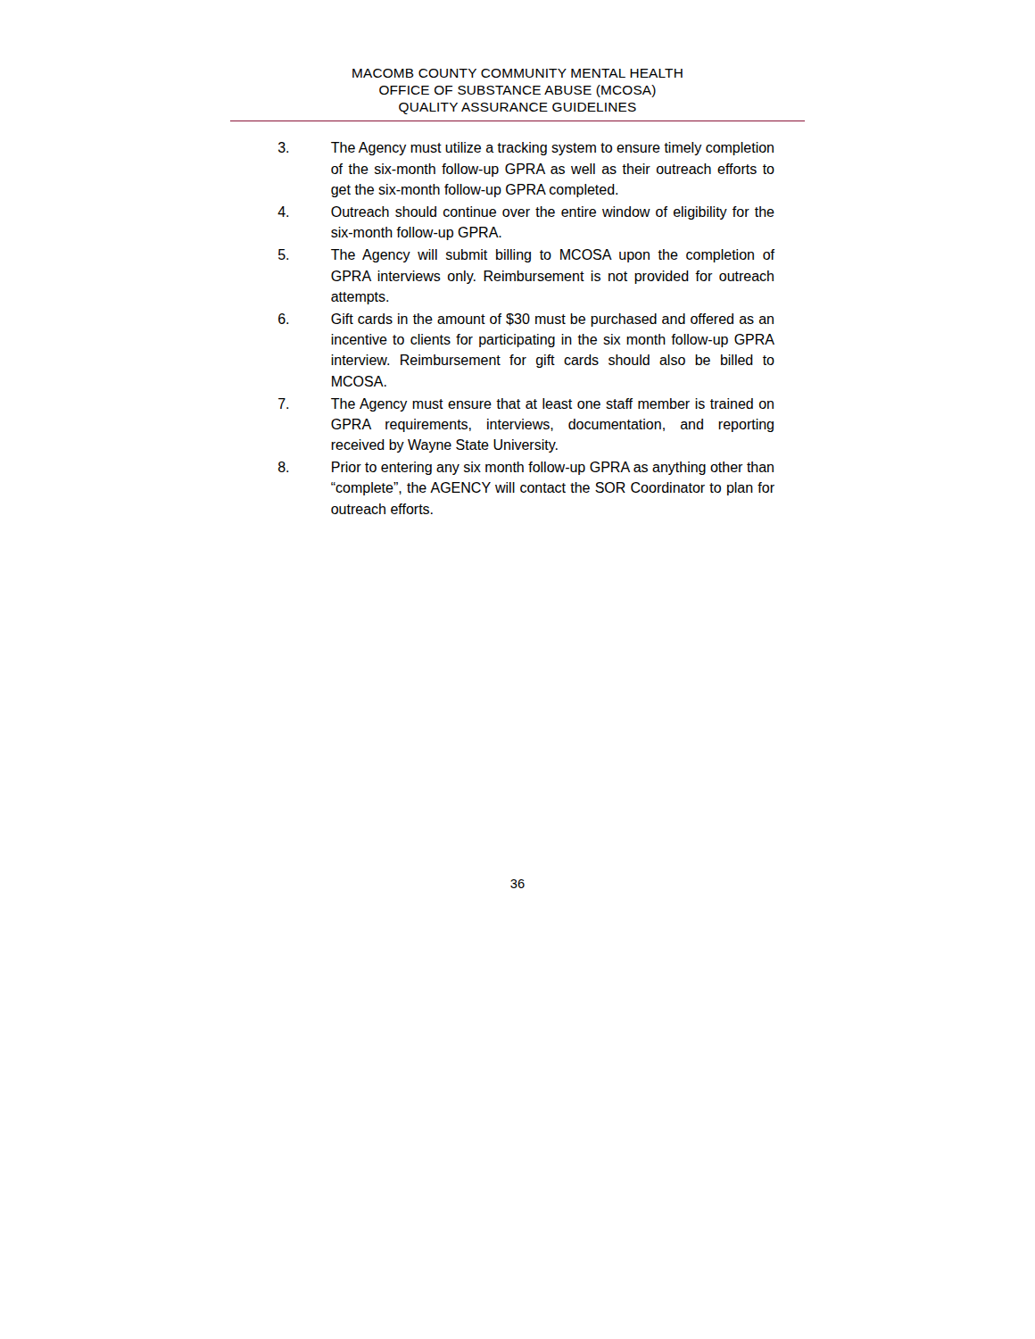MACOMB COUNTY COMMUNITY MENTAL HEALTH
OFFICE OF SUBSTANCE ABUSE (MCOSA)
QUALITY ASSURANCE GUIDELINES
3. The Agency must utilize a tracking system to ensure timely completion of the six-month follow-up GPRA as well as their outreach efforts to get the six-month follow-up GPRA completed.
4. Outreach should continue over the entire window of eligibility for the six-month follow-up GPRA.
5. The Agency will submit billing to MCOSA upon the completion of GPRA interviews only. Reimbursement is not provided for outreach attempts.
6. Gift cards in the amount of $30 must be purchased and offered as an incentive to clients for participating in the six month follow-up GPRA interview. Reimbursement for gift cards should also be billed to MCOSA.
7. The Agency must ensure that at least one staff member is trained on GPRA requirements, interviews, documentation, and reporting received by Wayne State University.
8. Prior to entering any six month follow-up GPRA as anything other than “complete”, the AGENCY will contact the SOR Coordinator to plan for outreach efforts.
36